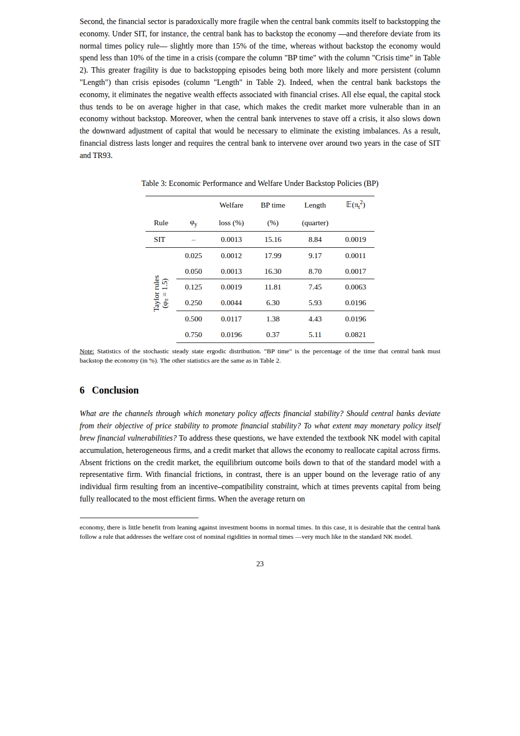Second, the financial sector is paradoxically more fragile when the central bank commits itself to backstopping the economy. Under SIT, for instance, the central bank has to backstop the economy —and therefore deviate from its normal times policy rule— slightly more than 15% of the time, whereas without backstop the economy would spend less than 10% of the time in a crisis (compare the column "BP time" with the column "Crisis time" in Table 2). This greater fragility is due to backstopping episodes being both more likely and more persistent (column "Length") than crisis episodes (column "Length" in Table 2). Indeed, when the central bank backstops the economy, it eliminates the negative wealth effects associated with financial crises. All else equal, the capital stock thus tends to be on average higher in that case, which makes the credit market more vulnerable than in an economy without backstop. Moreover, when the central bank intervenes to stave off a crisis, it also slows down the downward adjustment of capital that would be necessary to eliminate the existing imbalances. As a result, financial distress lasts longer and requires the central bank to intervene over around two years in the case of SIT and TR93.
Table 3: Economic Performance and Welfare Under Backstop Policies (BP)
| | Welfare | BP time | Length | 𝔼(π t 2 ) |
| --- | --- | --- | --- | --- |
| Rule | φ y | loss (%) | (%) | (quarter) | |
| SIT | – | 0.0013 | 15.16 | 8.84 | 0.0019 |
| Taylor rules (φ π = 1.5) | 0.025 | 0.0012 | 17.99 | 9.17 | 0.0011 |
| 0.050 | 0.0013 | 16.30 | 8.70 | 0.0017 |
| 0.125 | 0.0019 | 11.81 | 7.45 | 0.0063 |
| 0.250 | 0.0044 | 6.30 | 5.93 | 0.0196 |
| 0.500 | 0.0117 | 1.38 | 4.43 | 0.0196 |
| 0.750 | 0.0196 | 0.37 | 5.11 | 0.0821 |
Note: Statistics of the stochastic steady state ergodic distribution. "BP time" is the percentage of the time that central bank must backstop the economy (in %). The other statistics are the same as in Table 2.
6 Conclusion
What are the channels through which monetary policy affects financial stability? Should central banks deviate from their objective of price stability to promote financial stability? To what extent may monetary policy itself brew financial vulnerabilities? To address these questions, we have extended the textbook NK model with capital accumulation, heterogeneous firms, and a credit market that allows the economy to reallocate capital across firms. Absent frictions on the credit market, the equilibrium outcome boils down to that of the standard model with a representative firm. With financial frictions, in contrast, there is an upper bound on the leverage ratio of any individual firm resulting from an incentive–compatibility constraint, which at times prevents capital from being fully reallocated to the most efficient firms. When the average return on
economy, there is little benefit from leaning against investment booms in normal times. In this case, it is desirable that the central bank follow a rule that addresses the welfare cost of nominal rigidities in normal times —very much like in the standard NK model.
23